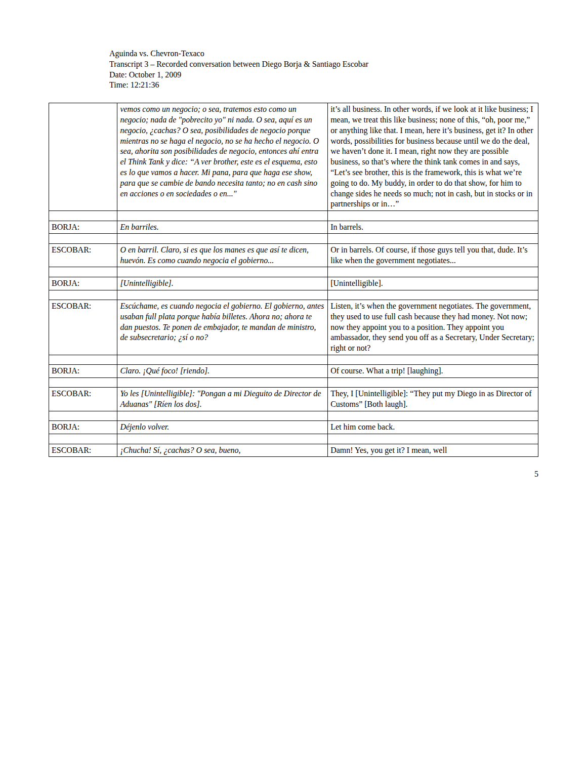Aguinda vs. Chevron-Texaco
Transcript 3 – Recorded conversation between Diego Borja & Santiago Escobar
Date: October 1, 2009
Time: 12:21:36
| | vemos como un negocio; o sea, tratemos esto como un negocio; nada de "pobrecito yo" ni nada. O sea, aquí es un negocio, ¿cachas? O sea, posibilidades de negocio porque mientras no se haga el negocio, no se ha hecho el negocio. O sea, ahorita son posibilidades de negocio, entonces ahí entra el Think Tank y dice: “A ver brother, este es el esquema, esto es lo que vamos a hacer. Mi pana, para que haga ese show, para que se cambie de bando necesita tanto; no en cash sino en acciones o en sociedades o en..." | it’s all business. In other words, if we look at it like business; I mean, we treat this like business; none of this, “oh, poor me,” or anything like that. I mean, here it’s business, get it? In other words, possibilities for business because until we do the deal, we haven’t done it. I mean, right now they are possible business, so that’s where the think tank comes in and says, “Let’s see brother, this is the framework, this is what we’re going to do. My buddy, in order to do that show, for him to change sides he needs so much; not in cash, but in stocks or in partnerships or in…” |
| BORJA: | En barriles. | In barrels. |
| ESCOBAR: | O en barril. Claro, si es que los manes es que así te dicen, huevón. Es como cuando negocia el gobierno... | Or in barrels. Of course, if those guys tell you that, dude. It’s like when the government negotiates... |
| BORJA: | [Unintelligible]. | [Unintelligible]. |
| ESCOBAR: | Escúchame, es cuando negocia el gobierno. El gobierno, antes usaban full plata porque había billetes. Ahora no; ahora te dan puestos. Te ponen de embajador, te mandan de ministro, de subsecretario; ¿sí o no? | Listen, it’s when the government negotiates. The government, they used to use full cash because they had money. Not now; now they appoint you to a position. They appoint you ambassador, they send you off as a Secretary, Under Secretary; right or not? |
| BORJA: | Claro. ¡Qué foco! [riendo]. | Of course. What a trip! [laughing]. |
| ESCOBAR: | Yo les [Unintelligible]: "Pongan a mi Dieguito de Director de Aduanas" [Ríen los dos]. | They, I [Unintelligible]: “They put my Diego in as Director of Customs” [Both laugh]. |
| BORJA: | Déjenlo volver. | Let him come back. |
| ESCOBAR: | ¡Chucha! Sí, ¿cachas? O sea, bueno, | Damn! Yes, you get it? I mean, well |
5